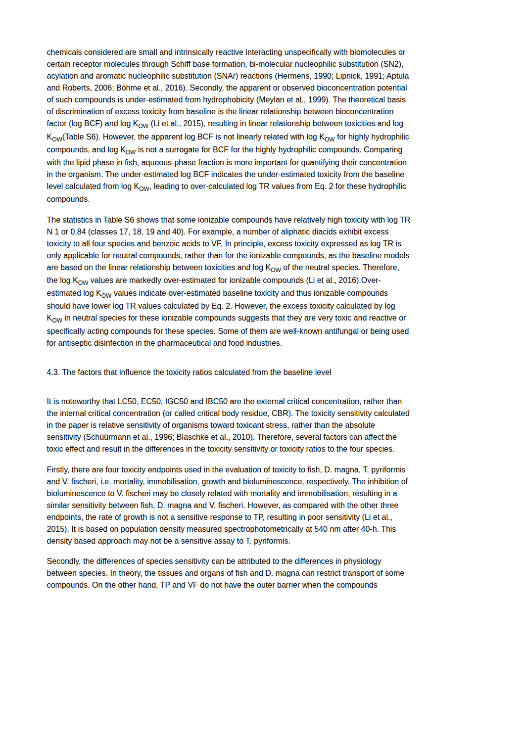chemicals considered are small and intrinsically reactive interacting unspecifically with biomolecules or certain receptor molecules through Schiff base formation, bi-molecular nucleophilic substitution (SN2), acylation and aromatic nucleophilic substitution (SNAr) reactions (Hermens, 1990; Lipnick, 1991; Aptula and Roberts, 2006; Böhme et al., 2016). Secondly, the apparent or observed bioconcentration potential of such compounds is under-estimated from hydrophobicity (Meylan et al., 1999). The theoretical basis of discrimination of excess toxicity from baseline is the linear relationship between bioconcentration factor (log BCF) and log KOW (Li et al., 2015), resulting in linear relationship between toxicities and log KOW(Table S6). However, the apparent log BCF is not linearly related with log KOW for highly hydrophilic compounds, and log KOW is not a surrogate for BCF for the highly hydrophilic compounds. Comparing with the lipid phase in fish, aqueous-phase fraction is more important for quantifying their concentration in the organism. The under-estimated log BCF indicates the under-estimated toxicity from the baseline level calculated from log KOW, leading to over-calculated log TR values from Eq. 2 for these hydrophilic compounds.
The statistics in Table S6 shows that some ionizable compounds have relatively high toxicity with log TR N 1 or 0.84 (classes 17, 18, 19 and 40). For example, a number of aliphatic diacids exhibit excess toxicity to all four species and benzoic acids to VF. In principle, excess toxicity expressed as log TR is only applicable for neutral compounds, rather than for the ionizable compounds, as the baseline models are based on the linear relationship between toxicities and log KOW of the neutral species. Therefore, the log KOW values are markedly over-estimated for ionizable compounds (Li et al., 2016).Over-estimated log KOW values indicate over-estimated baseline toxicity and thus ionizable compounds should have lower log TR values calculated by Eq. 2. However, the excess toxicity calculated by log KOW in neutral species for these ionizable compounds suggests that they are very toxic and reactive or specifically acting compounds for these species. Some of them are well-known antifungal or being used for antiseptic disinfection in the pharmaceutical and food industries.
4.3. The factors that influence the toxicity ratios calculated from the baseline level
It is noteworthy that LC50, EC50, IGC50 and IBC50 are the external critical concentration, rather than the internal critical concentration (or called critical body residue, CBR). The toxicity sensitivity calculated in the paper is relative sensitivity of organisms toward toxicant stress, rather than the absolute sensitivity (Schüürmann et al., 1996; Blaschke et al., 2010). Therefore, several factors can affect the toxic effect and result in the differences in the toxicity sensitivity or toxicity ratios to the four species.
Firstly, there are four toxicity endpoints used in the evaluation of toxicity to fish, D. magna, T. pyriformis and V. fischeri, i.e. mortality, immobilisation, growth and bioluminescence, respectively. The inhibition of bioluminescence to V. fischeri may be closely related with mortality and immobilisation, resulting in a similar sensitivity between fish, D. magna and V. fischeri. However, as compared with the other three endpoints, the rate of growth is not a sensitive response to TP, resulting in poor sensitivity (Li et al., 2015). It is based on population density measured spectrophotometrically at 540 nm after 40-h. This density based approach may not be a sensitive assay to T. pyriformis.
Secondly, the differences of species sensitivity can be attributed to the differences in physiology between species. In theory, the tissues and organs of fish and D. magna can restrict transport of some compounds. On the other hand, TP and VF do not have the outer barrier when the compounds